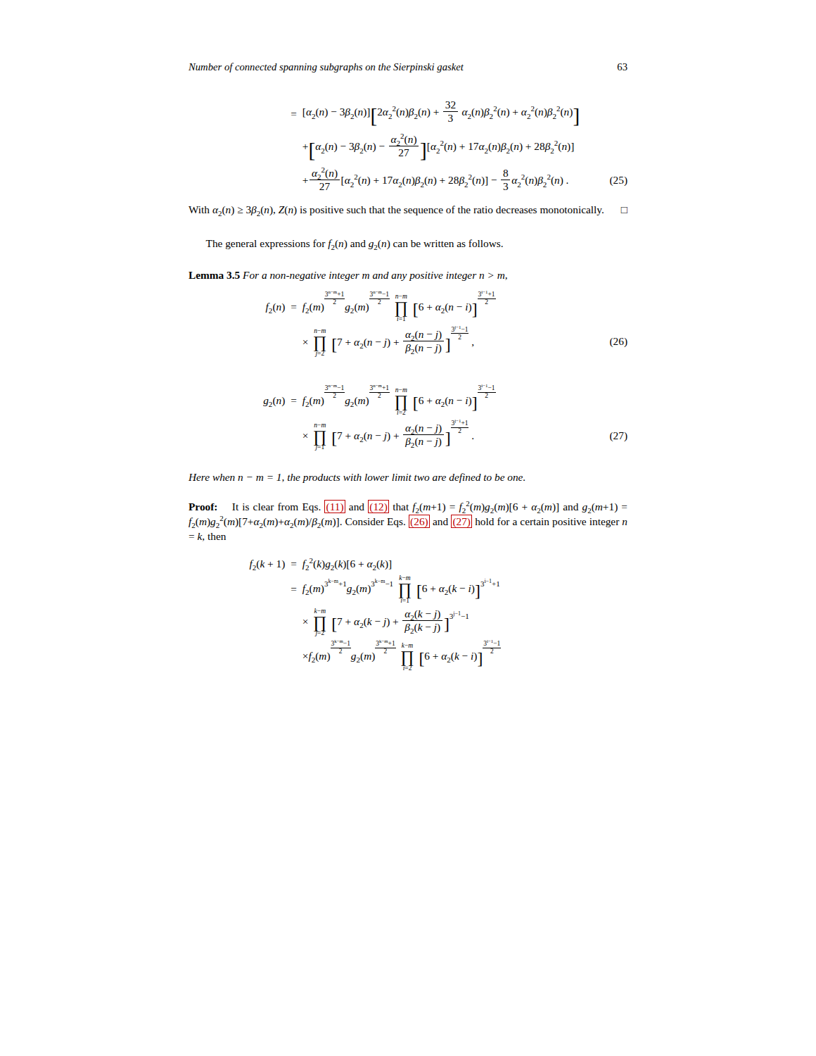Number of connected spanning subgraphs on the Sierpinski gasket 63
| | = | [ α 2 ( n ) − 3 β 2 ( n )] [ 2 α 2 2 ( n ) β 2 ( n ) + 32 3 α 2 ( n ) β 2 2 ( n ) + α 2 2 ( n ) β 2 2 ( n ) ] | |
| | | + [ α 2 ( n ) − 3 β 2 ( n ) − α 2 2 ( n ) 27 ] [ α 2 2 ( n ) + 17 α 2 ( n ) β 2 ( n ) + 28 β 2 2 ( n )] | |
| | | + α 2 2 ( n ) 27 [ α 2 2 ( n ) + 17 α 2 ( n ) β 2 ( n ) + 28 β 2 2 ( n )] − 8 3 α 2 2 ( n ) β 2 2 ( n ) . | (25) |
With α2(n) ≥ 3β2(n), Z(n) is positive such that the sequence of the ratio decreases monotonically. □
The general expressions for f2(n) and g2(n) can be written as follows.
Lemma 3.5 For a non-negative integer m and any positive integer n > m,
| f 2 ( n ) | = | f 2 ( m ) 3 n−m +1 2 g 2 ( m ) 3 n−m −1 2 n − m ∏ i =1 [ 6 + α 2 ( n − i ) ] 3 i−1 +1 2 | |
| | | × n − m ∏ j =2 [ 7 + α 2 ( n − j ) + α 2 ( n − j ) β 2 ( n − j ) ] 3 j−1 −1 2 , | (26) |
| g 2 ( n ) | = | f 2 ( m ) 3 n−m −1 2 g 2 ( m ) 3 n−m +1 2 n − m ∏ i =2 [ 6 + α 2 ( n − i ) ] 3 i−1 −1 2 | |
| | | × n − m ∏ j =1 [ 7 + α 2 ( n − j ) + α 2 ( n − j ) β 2 ( n − j ) ] 3 j−1 +1 2 . | (27) |
Here when n − m = 1, the products with lower limit two are defined to be one.
Proof: It is clear from Eqs. (11) and (12) that f2(m+1) = f22(m)g2(m)[6 + α2(m)] and g2(m+1) = f2(m)g22(m)[7+α2(m)+α2(m)/β2(m)]. Consider Eqs. (26) and (27) hold for a certain positive integer n = k, then
| f 2 ( k + 1) | = | f 2 2 ( k ) g 2 ( k )[6 + α 2 ( k )] | |
| | = | f 2 ( m ) 3 k−m +1 g 2 ( m ) 3 k−m −1 k − m ∏ i =1 [ 6 + α 2 ( k − i ) ] 3 i−1 +1 | |
| | | × k − m ∏ j =2 [ 7 + α 2 ( k − j ) + α 2 ( k − j ) β 2 ( k − j ) ] 3 j−1 −1 | |
| | | × f 2 ( m ) 3 k−m −1 2 g 2 ( m ) 3 k−m +1 2 k − m ∏ i =2 [ 6 + α 2 ( k − i ) ] 3 i−1 −1 2 | |